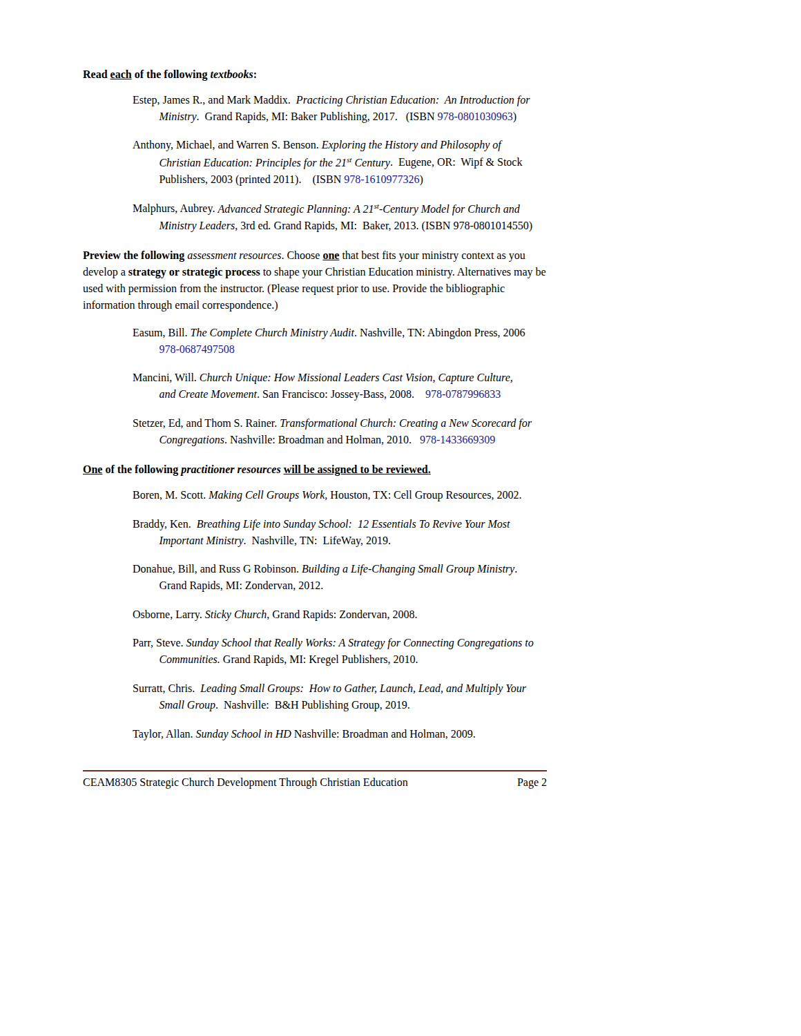Read each of the following textbooks:
Estep, James R., and Mark Maddix. Practicing Christian Education: An Introduction for Ministry. Grand Rapids, MI: Baker Publishing, 2017. (ISBN 978-0801030963)
Anthony, Michael, and Warren S. Benson. Exploring the History and Philosophy of Christian Education: Principles for the 21st Century. Eugene, OR: Wipf & Stock Publishers, 2003 (printed 2011). (ISBN 978-1610977326)
Malphurs, Aubrey. Advanced Strategic Planning: A 21st-Century Model for Church and Ministry Leaders, 3rd ed. Grand Rapids, MI: Baker, 2013. (ISBN 978-0801014550)
Preview the following assessment resources. Choose one that best fits your ministry context as you develop a strategy or strategic process to shape your Christian Education ministry. Alternatives may be used with permission from the instructor. (Please request prior to use. Provide the bibliographic information through email correspondence.)
Easum, Bill. The Complete Church Ministry Audit. Nashville, TN: Abingdon Press, 2006 978-0687497508
Mancini, Will. Church Unique: How Missional Leaders Cast Vision, Capture Culture, and Create Movement. San Francisco: Jossey-Bass, 2008. 978-0787996833
Stetzer, Ed, and Thom S. Rainer. Transformational Church: Creating a New Scorecard for Congregations. Nashville: Broadman and Holman, 2010. 978-1433669309
One of the following practitioner resources will be assigned to be reviewed.
Boren, M. Scott. Making Cell Groups Work, Houston, TX: Cell Group Resources, 2002.
Braddy, Ken. Breathing Life into Sunday School: 12 Essentials To Revive Your Most Important Ministry. Nashville, TN: LifeWay, 2019.
Donahue, Bill, and Russ G Robinson. Building a Life-Changing Small Group Ministry. Grand Rapids, MI: Zondervan, 2012.
Osborne, Larry. Sticky Church, Grand Rapids: Zondervan, 2008.
Parr, Steve. Sunday School that Really Works: A Strategy for Connecting Congregations to Communities. Grand Rapids, MI: Kregel Publishers, 2010.
Surratt, Chris. Leading Small Groups: How to Gather, Launch, Lead, and Multiply Your Small Group. Nashville: B&H Publishing Group, 2019.
Taylor, Allan. Sunday School in HD Nashville: Broadman and Holman, 2009.
CEAM8305 Strategic Church Development Through Christian Education Page 2